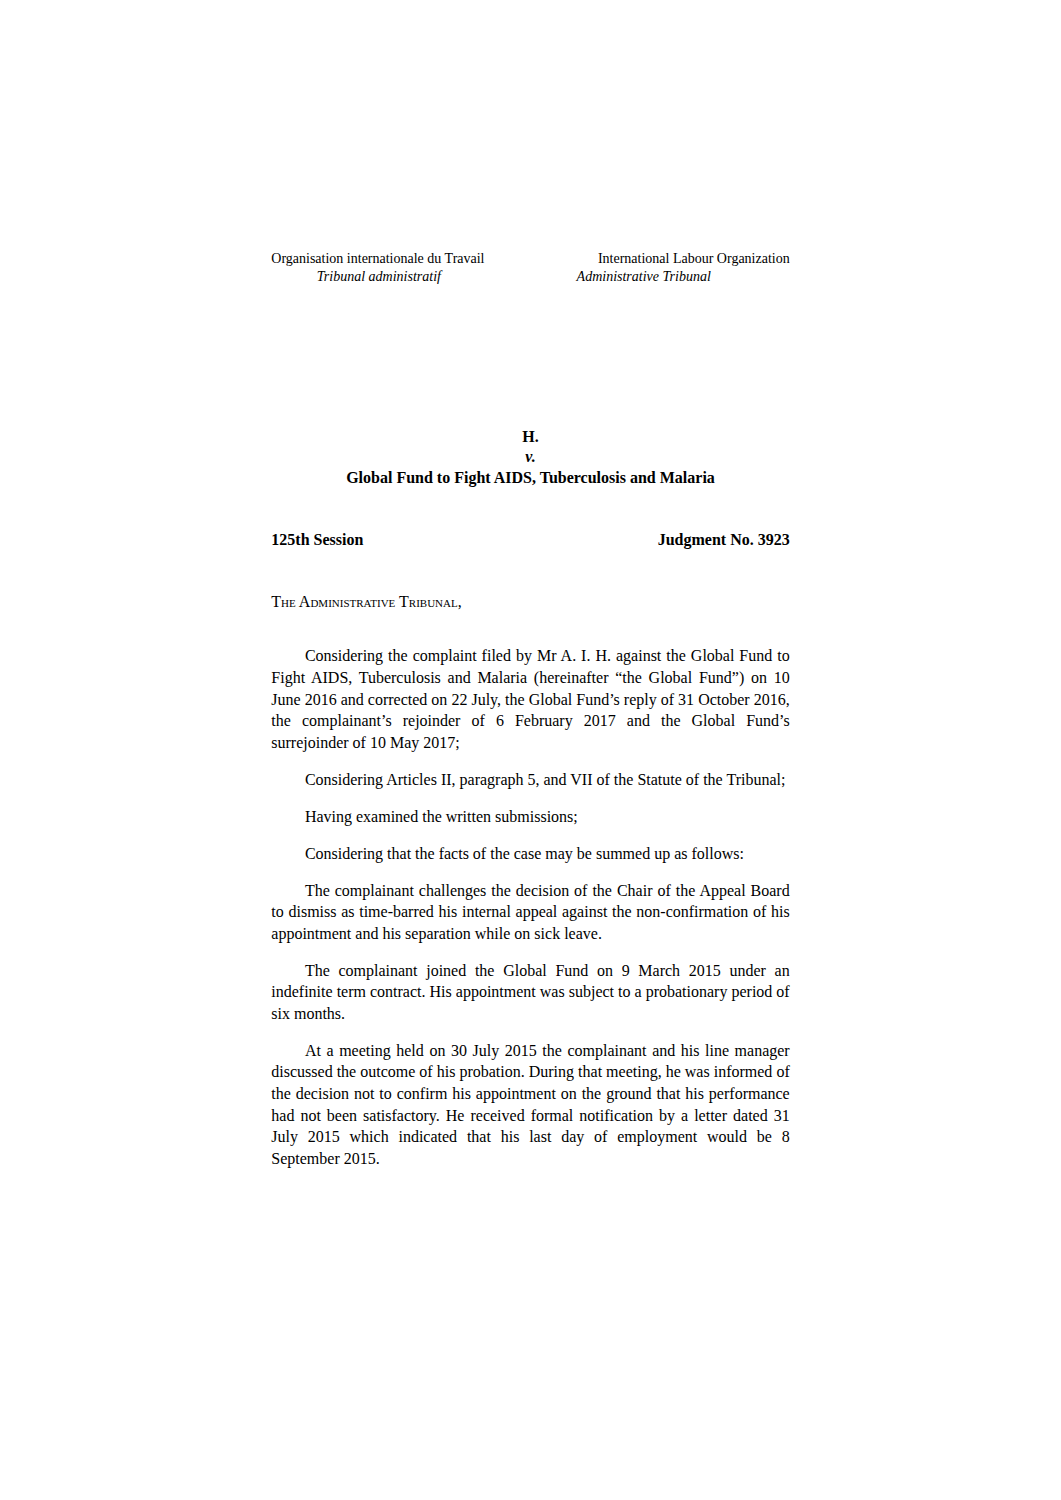Organisation internationale du Travail Tribunal administratif
International Labour Organization Administrative Tribunal
H.
v.
Global Fund to Fight AIDS, Tuberculosis and Malaria
125th Session Judgment No. 3923
The Administrative Tribunal,
Considering the complaint filed by Mr A. I. H. against the Global Fund to Fight AIDS, Tuberculosis and Malaria (hereinafter “the Global Fund”) on 10 June 2016 and corrected on 22 July, the Global Fund’s reply of 31 October 2016, the complainant’s rejoinder of 6 February 2017 and the Global Fund’s surrejoinder of 10 May 2017;
Considering Articles II, paragraph 5, and VII of the Statute of the Tribunal;
Having examined the written submissions;
Considering that the facts of the case may be summed up as follows:
The complainant challenges the decision of the Chair of the Appeal Board to dismiss as time-barred his internal appeal against the non-confirmation of his appointment and his separation while on sick leave.
The complainant joined the Global Fund on 9 March 2015 under an indefinite term contract. His appointment was subject to a probationary period of six months.
At a meeting held on 30 July 2015 the complainant and his line manager discussed the outcome of his probation. During that meeting, he was informed of the decision not to confirm his appointment on the ground that his performance had not been satisfactory. He received formal notification by a letter dated 31 July 2015 which indicated that his last day of employment would be 8 September 2015.